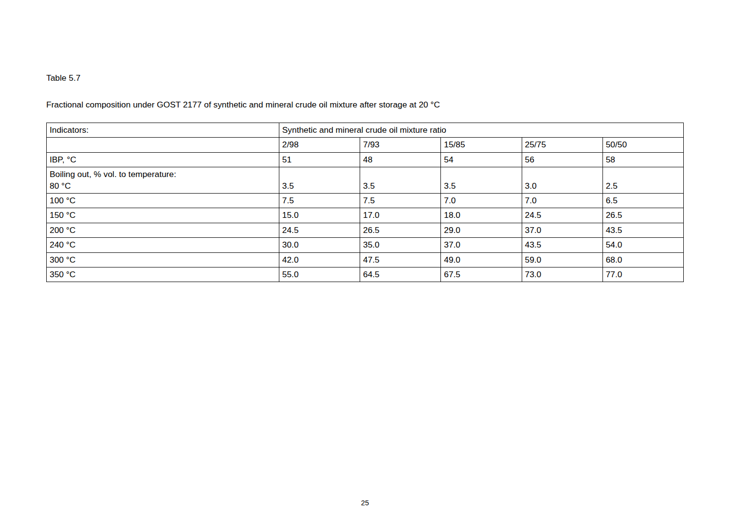Table 5.7
Fractional composition under GOST 2177 of synthetic and mineral crude oil mixture after storage at 20 °C
| Indicators: | Synthetic and mineral crude oil mixture ratio |
| | 2/98 | 7/93 | 15/85 | 25/75 | 50/50 |
| IBP, °C | 51 | 48 | 54 | 56 | 58 |
| Boiling out, % vol. to temperature: 80 °C | 3.5 | 3.5 | 3.5 | 3.0 | 2.5 |
| 100 °C | 7.5 | 7.5 | 7.0 | 7.0 | 6.5 |
| 150 °C | 15.0 | 17.0 | 18.0 | 24.5 | 26.5 |
| 200 °C | 24.5 | 26.5 | 29.0 | 37.0 | 43.5 |
| 240 °C | 30.0 | 35.0 | 37.0 | 43.5 | 54.0 |
| 300 °C | 42.0 | 47.5 | 49.0 | 59.0 | 68.0 |
| 350 °C | 55.0 | 64.5 | 67.5 | 73.0 | 77.0 |
25